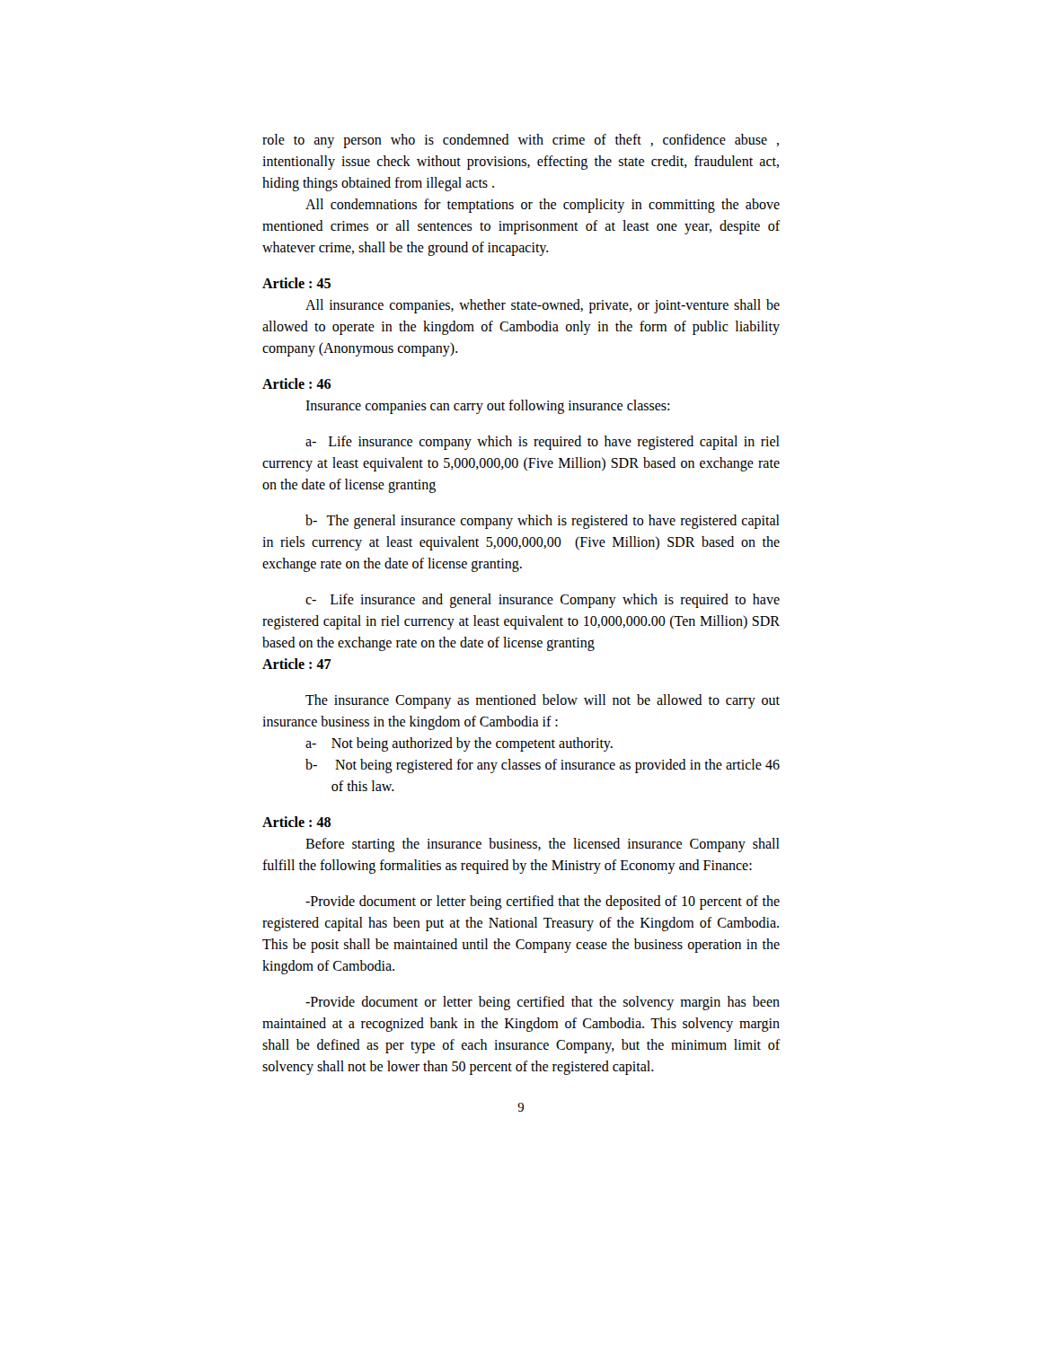role to any person who is condemned with crime of theft , confidence abuse , intentionally issue check without provisions, effecting the state credit, fraudulent act, hiding things obtained from illegal acts .
All condemnations for temptations or the complicity in committing the above mentioned crimes or all sentences to imprisonment of at least one year, despite of whatever crime, shall be the ground of incapacity.
Article : 45
All insurance companies, whether state-owned, private, or joint-venture shall be allowed to operate in the kingdom of Cambodia only in the form of public liability company (Anonymous company).
Article : 46
Insurance companies can carry out following insurance classes:
a- Life insurance company which is required to have registered capital in riel currency at least equivalent to 5,000,000,00 (Five Million) SDR based on exchange rate on the date of license granting
b- The general insurance company which is registered to have registered capital in riels currency at least equivalent 5,000,000,00 (Five Million) SDR based on the exchange rate on the date of license granting.
c- Life insurance and general insurance Company which is required to have registered capital in riel currency at least equivalent to 10,000,000.00 (Ten Million) SDR based on the exchange rate on the date of license granting
Article : 47
The insurance Company as mentioned below will not be allowed to carry out insurance business in the kingdom of Cambodia if :
a-Not being authorized by the competent authority.
b- Not being registered for any classes of insurance as provided in the article 46 of this law.
Article : 48
Before starting the insurance business, the licensed insurance Company shall fulfill the following formalities as required by the Ministry of Economy and Finance:
-Provide document or letter being certified that the deposited of 10 percent of the registered capital has been put at the National Treasury of the Kingdom of Cambodia. This be posit shall be maintained until the Company cease the business operation in the kingdom of Cambodia.
-Provide document or letter being certified that the solvency margin has been maintained at a recognized bank in the Kingdom of Cambodia. This solvency margin shall be defined as per type of each insurance Company, but the minimum limit of solvency shall not be lower than 50 percent of the registered capital.
9